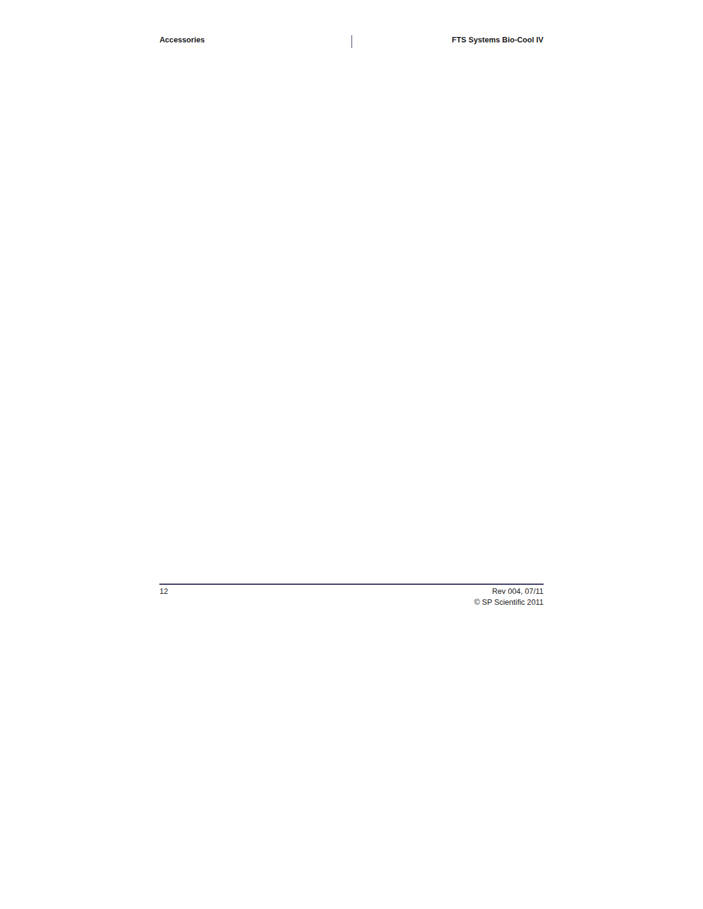Accessories FTS Systems Bio-Cool IV
12 Rev 004, 07/11
© SP Scientific 2011